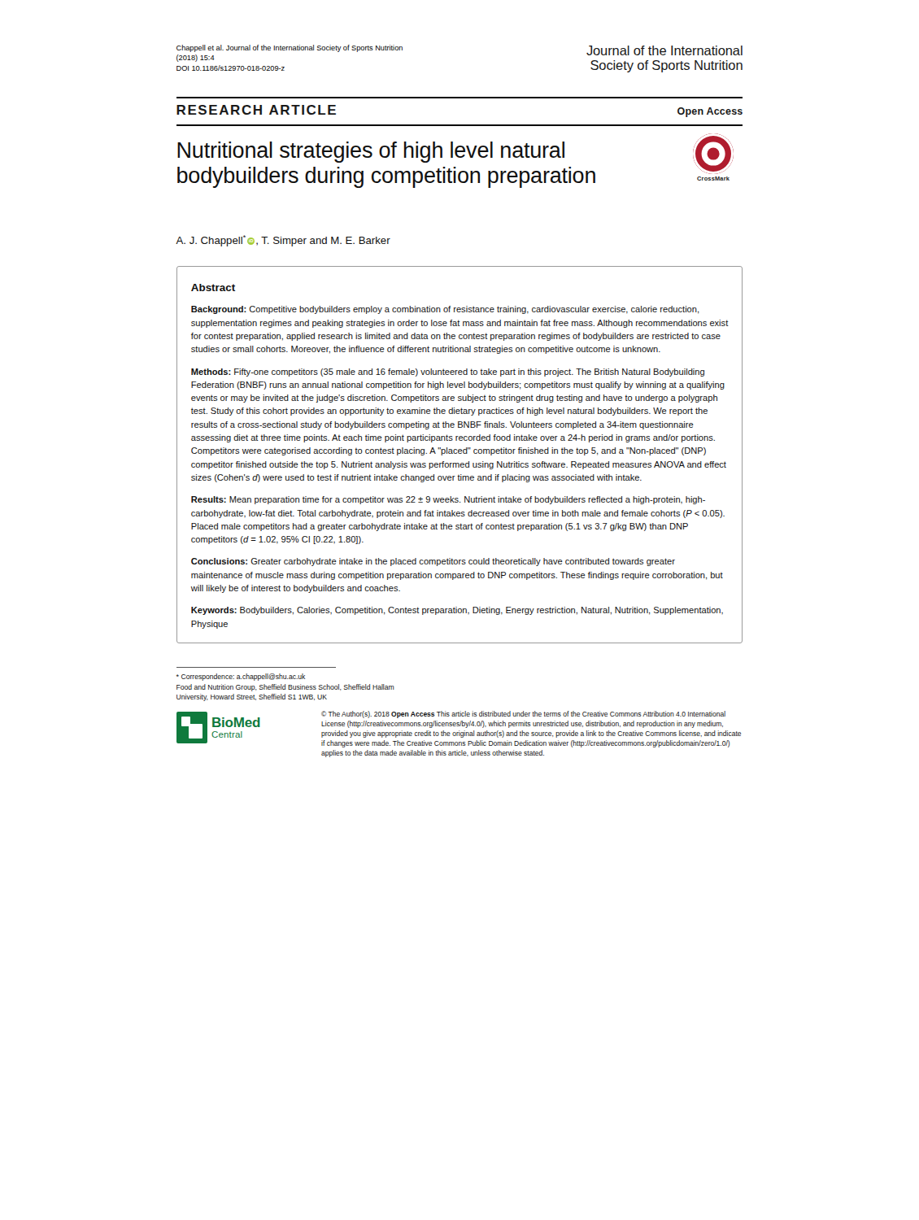Chappell et al. Journal of the International Society of Sports Nutrition
(2018) 15:4
DOI 10.1186/s12970-018-0209-z
Journal of the International Society of Sports Nutrition
RESEARCH ARTICLE
Open Access
CrossMark
Nutritional strategies of high level natural bodybuilders during competition preparation
A. J. Chappell* , T. Simper and M. E. Barker
Abstract
Background: Competitive bodybuilders employ a combination of resistance training, cardiovascular exercise, calorie reduction, supplementation regimes and peaking strategies in order to lose fat mass and maintain fat free mass. Although recommendations exist for contest preparation, applied research is limited and data on the contest preparation regimes of bodybuilders are restricted to case studies or small cohorts. Moreover, the influence of different nutritional strategies on competitive outcome is unknown.
Methods: Fifty-one competitors (35 male and 16 female) volunteered to take part in this project. The British Natural Bodybuilding Federation (BNBF) runs an annual national competition for high level bodybuilders; competitors must qualify by winning at a qualifying events or may be invited at the judge's discretion. Competitors are subject to stringent drug testing and have to undergo a polygraph test. Study of this cohort provides an opportunity to examine the dietary practices of high level natural bodybuilders. We report the results of a cross-sectional study of bodybuilders competing at the BNBF finals. Volunteers completed a 34-item questionnaire assessing diet at three time points. At each time point participants recorded food intake over a 24-h period in grams and/or portions. Competitors were categorised according to contest placing. A "placed" competitor finished in the top 5, and a "Non-placed" (DNP) competitor finished outside the top 5. Nutrient analysis was performed using Nutritics software. Repeated measures ANOVA and effect sizes (Cohen's d) were used to test if nutrient intake changed over time and if placing was associated with intake.
Results: Mean preparation time for a competitor was 22 ± 9 weeks. Nutrient intake of bodybuilders reflected a high-protein, high-carbohydrate, low-fat diet. Total carbohydrate, protein and fat intakes decreased over time in both male and female cohorts (P < 0.05). Placed male competitors had a greater carbohydrate intake at the start of contest preparation (5.1 vs 3.7 g/kg BW) than DNP competitors (d = 1.02, 95% CI [0.22, 1.80]).
Conclusions: Greater carbohydrate intake in the placed competitors could theoretically have contributed towards greater maintenance of muscle mass during competition preparation compared to DNP competitors. These findings require corroboration, but will likely be of interest to bodybuilders and coaches.
Keywords: Bodybuilders, Calories, Competition, Contest preparation, Dieting, Energy restriction, Natural, Nutrition, Supplementation, Physique
* Correspondence: a.chappell@shu.ac.uk
Food and Nutrition Group, Sheffield Business School, Sheffield Hallam
University, Howard Street, Sheffield S1 1WB, UK
BioMed Central
© The Author(s). 2018 Open Access This article is distributed under the terms of the Creative Commons Attribution 4.0 International License (http://creativecommons.org/licenses/by/4.0/), which permits unrestricted use, distribution, and reproduction in any medium, provided you give appropriate credit to the original author(s) and the source, provide a link to the Creative Commons license, and indicate if changes were made. The Creative Commons Public Domain Dedication waiver (http://creativecommons.org/publicdomain/zero/1.0/) applies to the data made available in this article, unless otherwise stated.